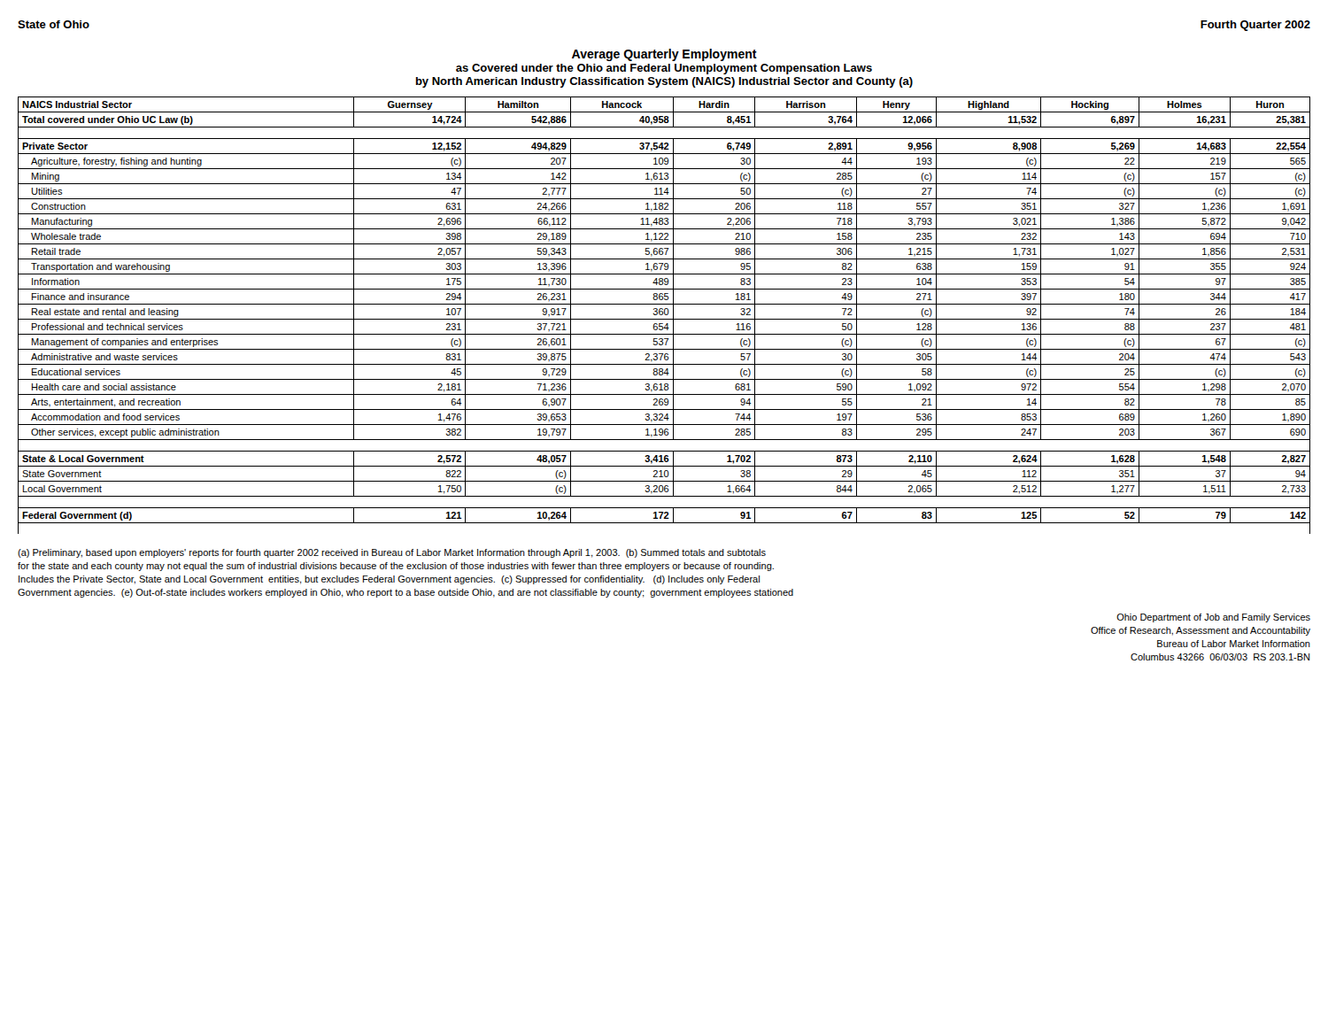State of Ohio
Fourth Quarter 2002
Average Quarterly Employment
as Covered under the Ohio and Federal Unemployment Compensation Laws
by North American Industry Classification System (NAICS) Industrial Sector and County (a)
| NAICS Industrial Sector | Guernsey | Hamilton | Hancock | Hardin | Harrison | Henry | Highland | Hocking | Holmes | Huron |
| --- | --- | --- | --- | --- | --- | --- | --- | --- | --- | --- |
| Total covered under Ohio UC Law (b) | 14,724 | 542,886 | 40,958 | 8,451 | 3,764 | 12,066 | 11,532 | 6,897 | 16,231 | 25,381 |
| Private Sector | 12,152 | 494,829 | 37,542 | 6,749 | 2,891 | 9,956 | 8,908 | 5,269 | 14,683 | 22,554 |
| Agriculture, forestry, fishing and hunting | (c) | 207 | 109 | 30 | 44 | 193 | (c) | 22 | 219 | 565 |
| Mining | 134 | 142 | 1,613 | (c) | 285 | (c) | 114 | (c) | 157 | (c) |
| Utilities | 47 | 2,777 | 114 | 50 | (c) | 27 | 74 | (c) | (c) | (c) |
| Construction | 631 | 24,266 | 1,182 | 206 | 118 | 557 | 351 | 327 | 1,236 | 1,691 |
| Manufacturing | 2,696 | 66,112 | 11,483 | 2,206 | 718 | 3,793 | 3,021 | 1,386 | 5,872 | 9,042 |
| Wholesale trade | 398 | 29,189 | 1,122 | 210 | 158 | 235 | 232 | 143 | 694 | 710 |
| Retail trade | 2,057 | 59,343 | 5,667 | 986 | 306 | 1,215 | 1,731 | 1,027 | 1,856 | 2,531 |
| Transportation and warehousing | 303 | 13,396 | 1,679 | 95 | 82 | 638 | 159 | 91 | 355 | 924 |
| Information | 175 | 11,730 | 489 | 83 | 23 | 104 | 353 | 54 | 97 | 385 |
| Finance and insurance | 294 | 26,231 | 865 | 181 | 49 | 271 | 397 | 180 | 344 | 417 |
| Real estate and rental and leasing | 107 | 9,917 | 360 | 32 | 72 | (c) | 92 | 74 | 26 | 184 |
| Professional and technical services | 231 | 37,721 | 654 | 116 | 50 | 128 | 136 | 88 | 237 | 481 |
| Management of companies and enterprises | (c) | 26,601 | 537 | (c) | (c) | (c) | (c) | (c) | 67 | (c) |
| Administrative and waste services | 831 | 39,875 | 2,376 | 57 | 30 | 305 | 144 | 204 | 474 | 543 |
| Educational services | 45 | 9,729 | 884 | (c) | (c) | 58 | (c) | 25 | (c) | (c) |
| Health care and social assistance | 2,181 | 71,236 | 3,618 | 681 | 590 | 1,092 | 972 | 554 | 1,298 | 2,070 |
| Arts, entertainment, and recreation | 64 | 6,907 | 269 | 94 | 55 | 21 | 14 | 82 | 78 | 85 |
| Accommodation and food services | 1,476 | 39,653 | 3,324 | 744 | 197 | 536 | 853 | 689 | 1,260 | 1,890 |
| Other services, except public administration | 382 | 19,797 | 1,196 | 285 | 83 | 295 | 247 | 203 | 367 | 690 |
| State & Local Government | 2,572 | 48,057 | 3,416 | 1,702 | 873 | 2,110 | 2,624 | 1,628 | 1,548 | 2,827 |
| State Government | 822 | (c) | 210 | 38 | 29 | 45 | 112 | 351 | 37 | 94 |
| Local Government | 1,750 | (c) | 3,206 | 1,664 | 844 | 2,065 | 2,512 | 1,277 | 1,511 | 2,733 |
| Federal Government (d) | 121 | 10,264 | 172 | 91 | 67 | 83 | 125 | 52 | 79 | 142 |
(a) Preliminary, based upon employers' reports for fourth quarter 2002 received in Bureau of Labor Market Information through April 1, 2003. (b) Summed totals and subtotals
for the state and each county may not equal the sum of industrial divisions because of the exclusion of those industries with fewer than three employers or because of rounding.
Includes the Private Sector, State and Local Government entities, but excludes Federal Government agencies. (c) Suppressed for confidentiality. (d) Includes only Federal
Government agencies. (e) Out-of-state includes workers employed in Ohio, who report to a base outside Ohio, and are not classifiable by county; government employees stationed
Ohio Department of Job and Family Services
Office of Research, Assessment and Accountability
Bureau of Labor Market Information
Columbus 43266 06/03/03 RS 203.1-BN